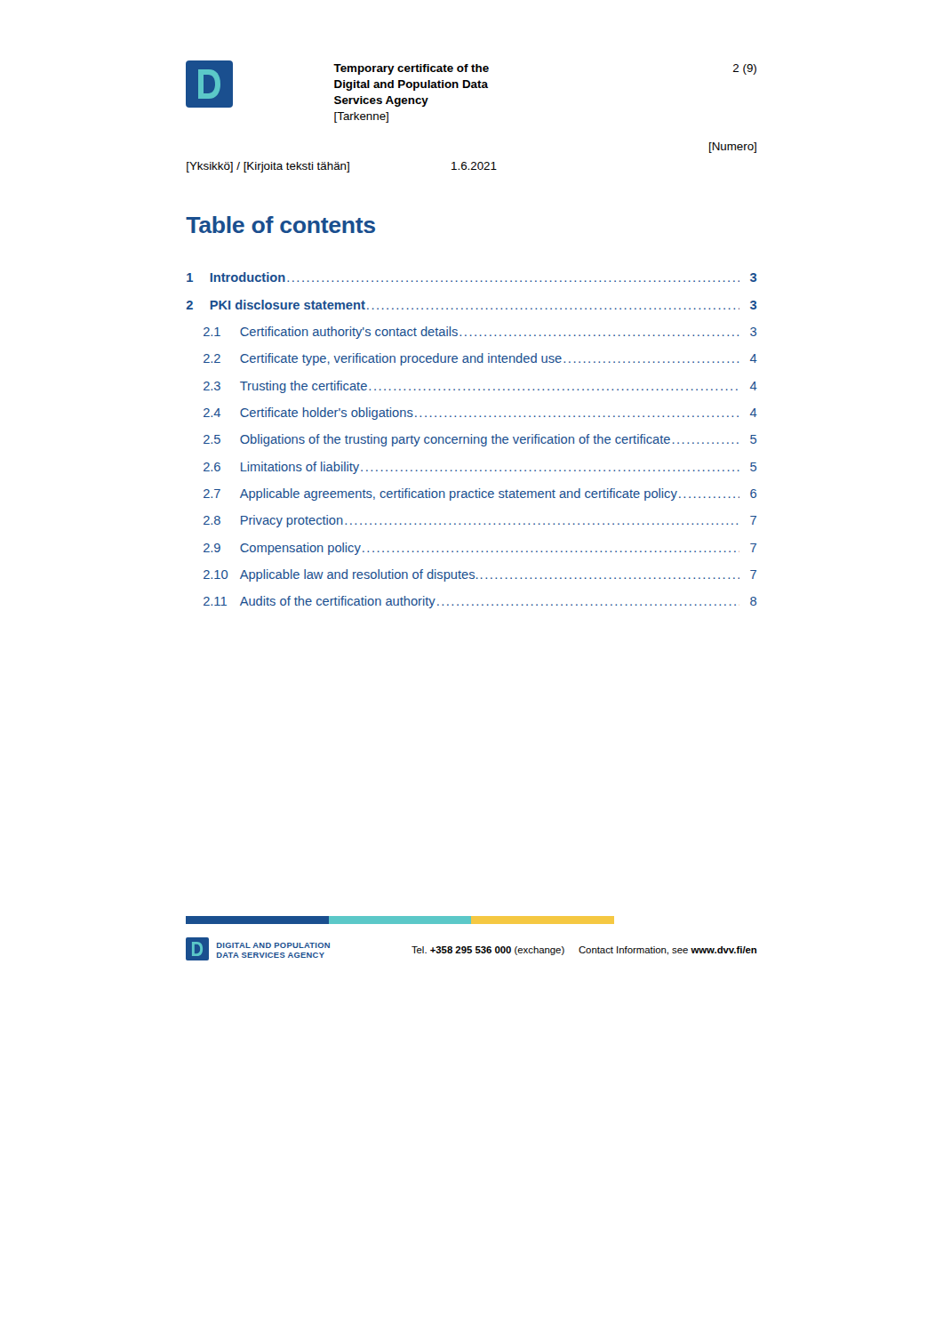Temporary certificate of the
Digital and Population Data
Services Agency
[Tarkenne]
2 (9)
[Numero]
[Yksikkö] / [Kirjoita teksti tähän]
1.6.2021
Table of contents
1 Introduction .......................................................................................................................... 3
2 PKI disclosure statement ..................................................................................................... 3
2.1 Certification authority's contact details .............................................................................. 3
2.2 Certificate type, verification procedure and intended use .................................................. 4
2.3 Trusting the certificate ................................................................................................................. 4
2.4 Certificate holder's obligations ............................................................................................. 4
2.5 Obligations of the trusting party concerning the verification of the certificate ..................... 5
2.6 Limitations of liability ..................................................................................................................... 5
2.7 Applicable agreements, certification practice statement and certificate policy ................... 6
2.8 Privacy protection ............................................................................................................................. 7
2.9 Compensation policy ..................................................................................................................... 7
2.10 Applicable law and resolution of disputes. ......................................................................... 7
2.11 Audits of the certification authority ..................................................................................... 8
DIGITAL AND POPULATION
DATA SERVICES AGENCY
Tel. +358 295 536 000 (exchange) Contact Information, see www.dvv.fi/en